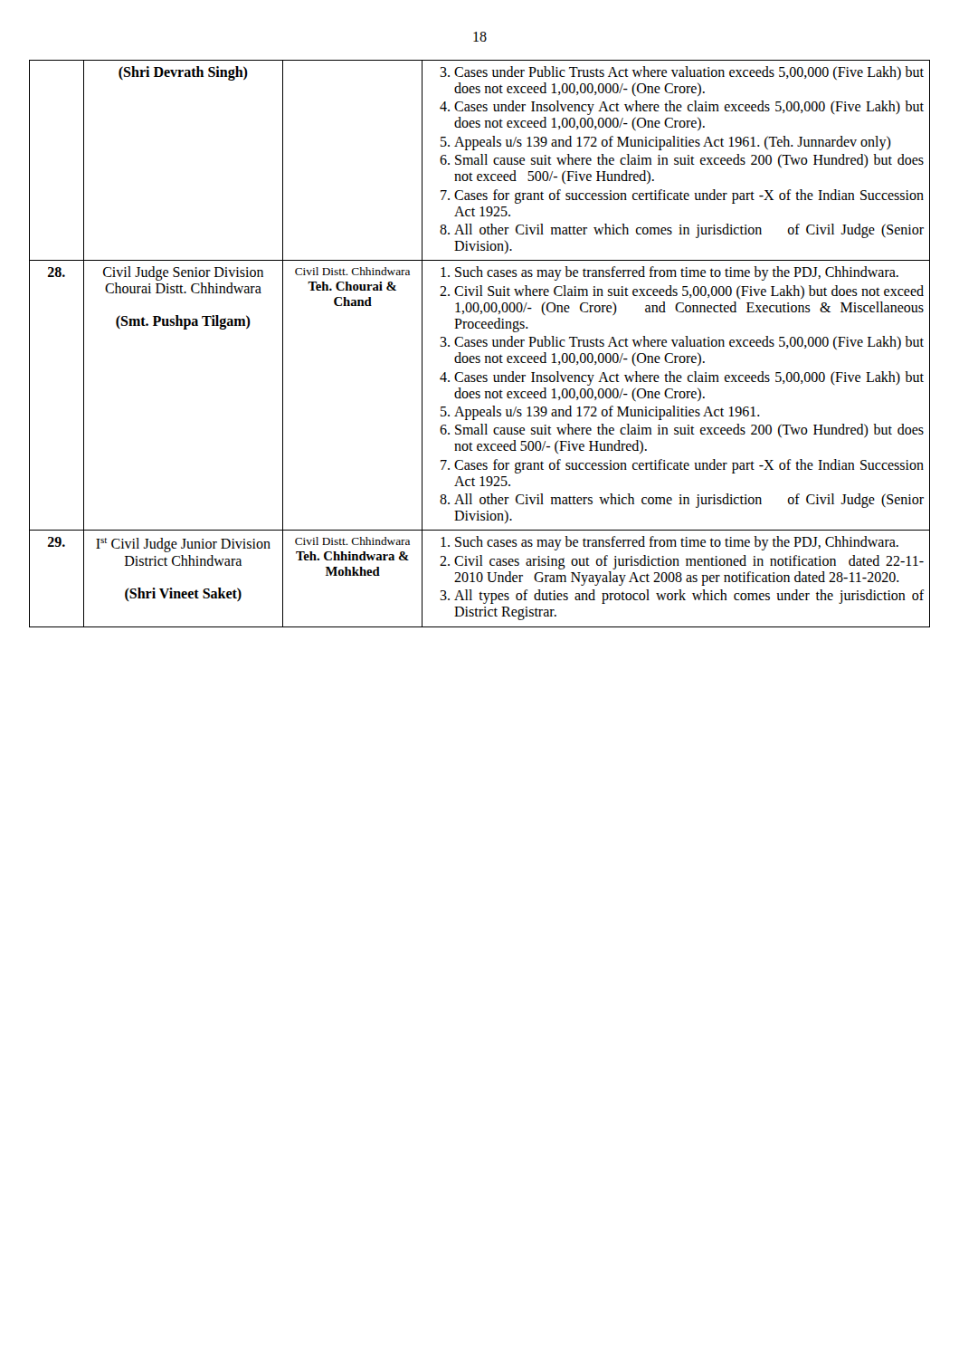18
| | (Shri Devrath Singh) | | Cases under Public Trusts Act where valuation exceeds 5,00,000 (Five Lakh) but does not exceed 1,00,00,000/- (One Crore). Cases under Insolvency Act where the claim exceeds 5,00,000 (Five Lakh) but does not exceed 1,00,00,000/- (One Crore). Appeals u/s 139 and 172 of Municipalities Act 1961. (Teh. Junnardev only) Small cause suit where the claim in suit exceeds 200 (Two Hundred) but does not exceed 500/- (Five Hundred). Cases for grant of succession certificate under part -X of the Indian Succession Act 1925. All other Civil matter which comes in jurisdiction of Civil Judge (Senior Division). |
| 28. | Civil Judge Senior Division Chourai Distt. Chhindwara (Smt. Pushpa Tilgam) | Civil Distt. Chhindwara Teh. Chourai & Chand | Such cases as may be transferred from time to time by the PDJ, Chhindwara. Civil Suit where Claim in suit exceeds 5,00,000 (Five Lakh) but does not exceed 1,00,00,000/- (One Crore) and Connected Executions & Miscellaneous Proceedings. Cases under Public Trusts Act where valuation exceeds 5,00,000 (Five Lakh) but does not exceed 1,00,00,000/- (One Crore). Cases under Insolvency Act where the claim exceeds 5,00,000 (Five Lakh) but does not exceed 1,00,00,000/- (One Crore). Appeals u/s 139 and 172 of Municipalities Act 1961. Small cause suit where the claim in suit exceeds 200 (Two Hundred) but does not exceed 500/- (Five Hundred). Cases for grant of succession certificate under part -X of the Indian Succession Act 1925. All other Civil matters which come in jurisdiction of Civil Judge (Senior Division). |
| 29. | I st Civil Judge Junior Division District Chhindwara (Shri Vineet Saket) | Civil Distt. Chhindwara Teh. Chhindwara & Mohkhed | Such cases as may be transferred from time to time by the PDJ, Chhindwara. Civil cases arising out of jurisdiction mentioned in notification dated 22-11-2010 Under Gram Nyayalay Act 2008 as per notification dated 28-11-2020. All types of duties and protocol work which comes under the jurisdiction of District Registrar. |